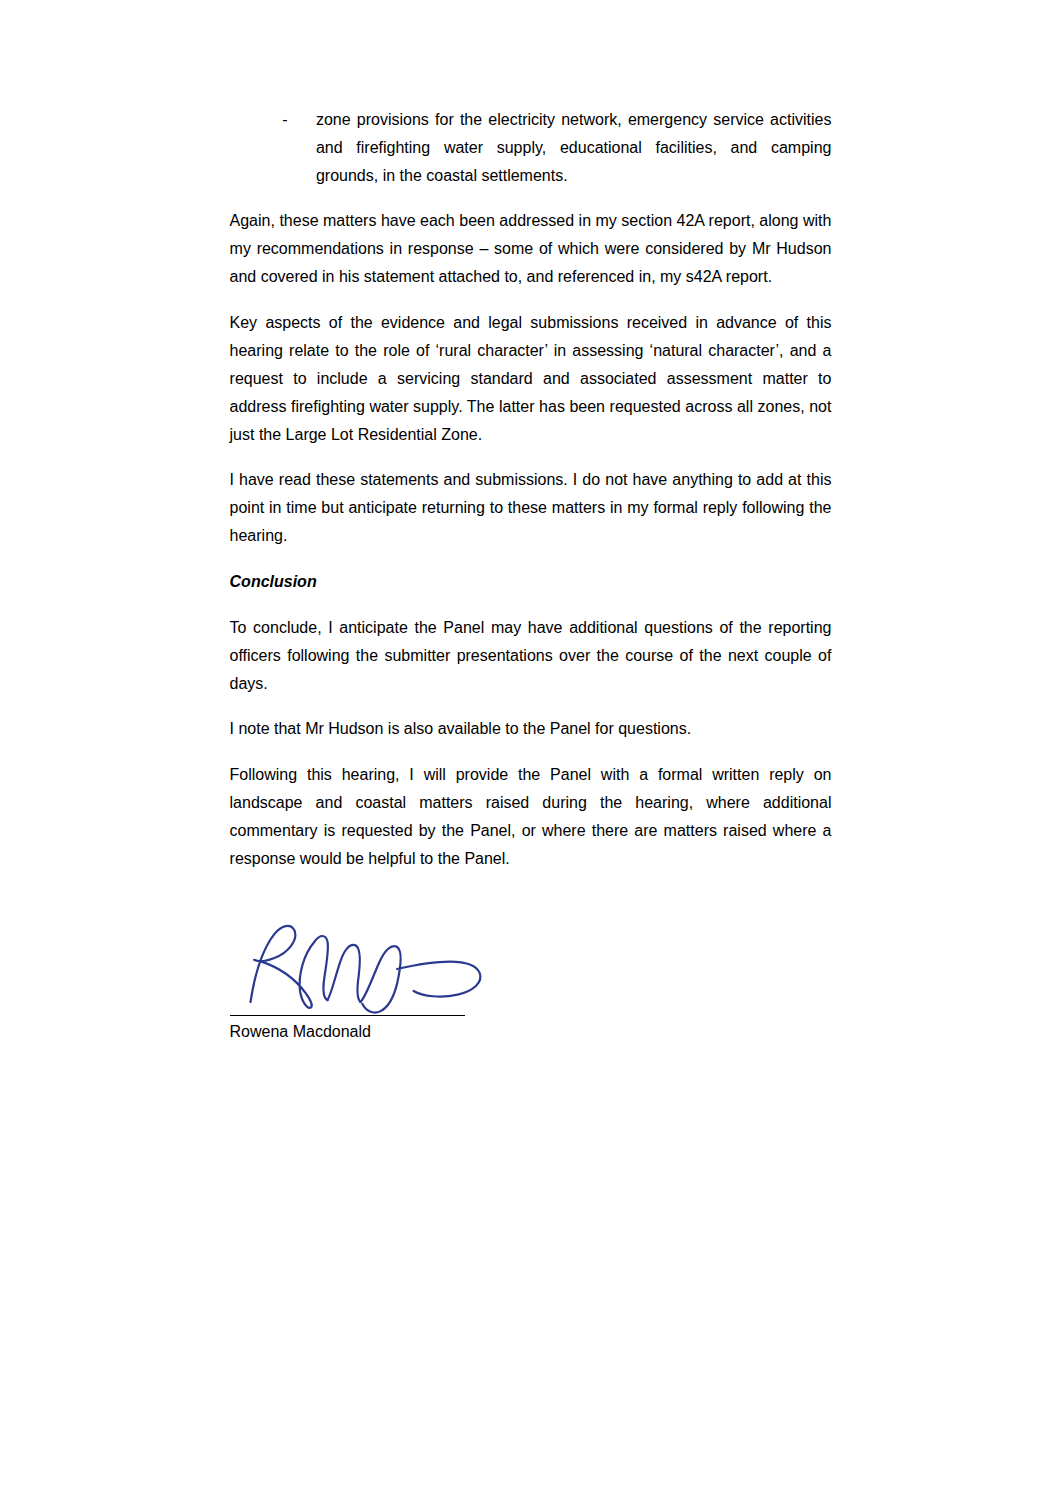zone provisions for the electricity network, emergency service activities and firefighting water supply, educational facilities, and camping grounds, in the coastal settlements.
Again, these matters have each been addressed in my section 42A report, along with my recommendations in response – some of which were considered by Mr Hudson and covered in his statement attached to, and referenced in, my s42A report.
Key aspects of the evidence and legal submissions received in advance of this hearing relate to the role of ‘rural character’ in assessing ‘natural character’, and a request to include a servicing standard and associated assessment matter to address firefighting water supply. The latter has been requested across all zones, not just the Large Lot Residential Zone.
I have read these statements and submissions. I do not have anything to add at this point in time but anticipate returning to these matters in my formal reply following the hearing.
Conclusion
To conclude, I anticipate the Panel may have additional questions of the reporting officers following the submitter presentations over the course of the next couple of days.
I note that Mr Hudson is also available to the Panel for questions.
Following this hearing, I will provide the Panel with a formal written reply on landscape and coastal matters raised during the hearing, where additional commentary is requested by the Panel, or where there are matters raised where a response would be helpful to the Panel.
Rowena Macdonald